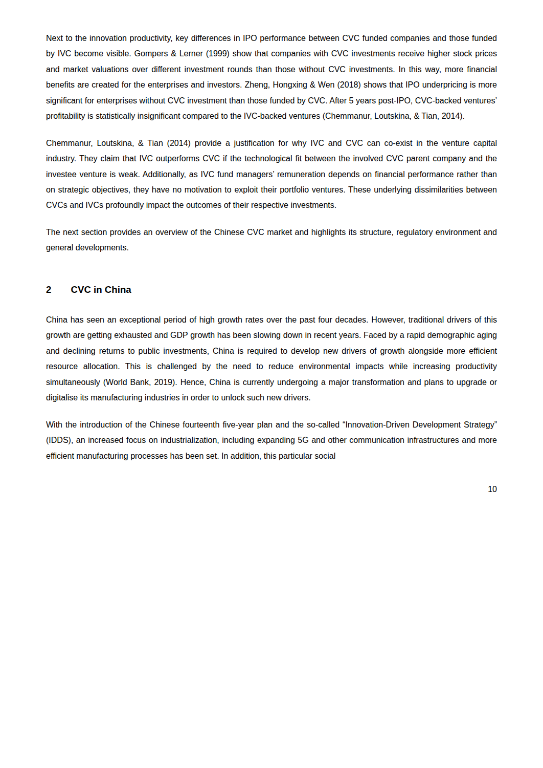Next to the innovation productivity, key differences in IPO performance between CVC funded companies and those funded by IVC become visible. Gompers & Lerner (1999) show that companies with CVC investments receive higher stock prices and market valuations over different investment rounds than those without CVC investments. In this way, more financial benefits are created for the enterprises and investors. Zheng, Hongxing & Wen (2018) shows that IPO underpricing is more significant for enterprises without CVC investment than those funded by CVC. After 5 years post-IPO, CVC-backed ventures’ profitability is statistically insignificant compared to the IVC-backed ventures (Chemmanur, Loutskina, & Tian, 2014).
Chemmanur, Loutskina, & Tian (2014) provide a justification for why IVC and CVC can co-exist in the venture capital industry. They claim that IVC outperforms CVC if the technological fit between the involved CVC parent company and the investee venture is weak. Additionally, as IVC fund managers’ remuneration depends on financial performance rather than on strategic objectives, they have no motivation to exploit their portfolio ventures. These underlying dissimilarities between CVCs and IVCs profoundly impact the outcomes of their respective investments.
The next section provides an overview of the Chinese CVC market and highlights its structure, regulatory environment and general developments.
2 CVC in China
China has seen an exceptional period of high growth rates over the past four decades. However, traditional drivers of this growth are getting exhausted and GDP growth has been slowing down in recent years. Faced by a rapid demographic aging and declining returns to public investments, China is required to develop new drivers of growth alongside more efficient resource allocation. This is challenged by the need to reduce environmental impacts while increasing productivity simultaneously (World Bank, 2019). Hence, China is currently undergoing a major transformation and plans to upgrade or digitalise its manufacturing industries in order to unlock such new drivers.
With the introduction of the Chinese fourteenth five-year plan and the so-called “Innovation-Driven Development Strategy” (IDDS), an increased focus on industrialization, including expanding 5G and other communication infrastructures and more efficient manufacturing processes has been set. In addition, this particular social
10